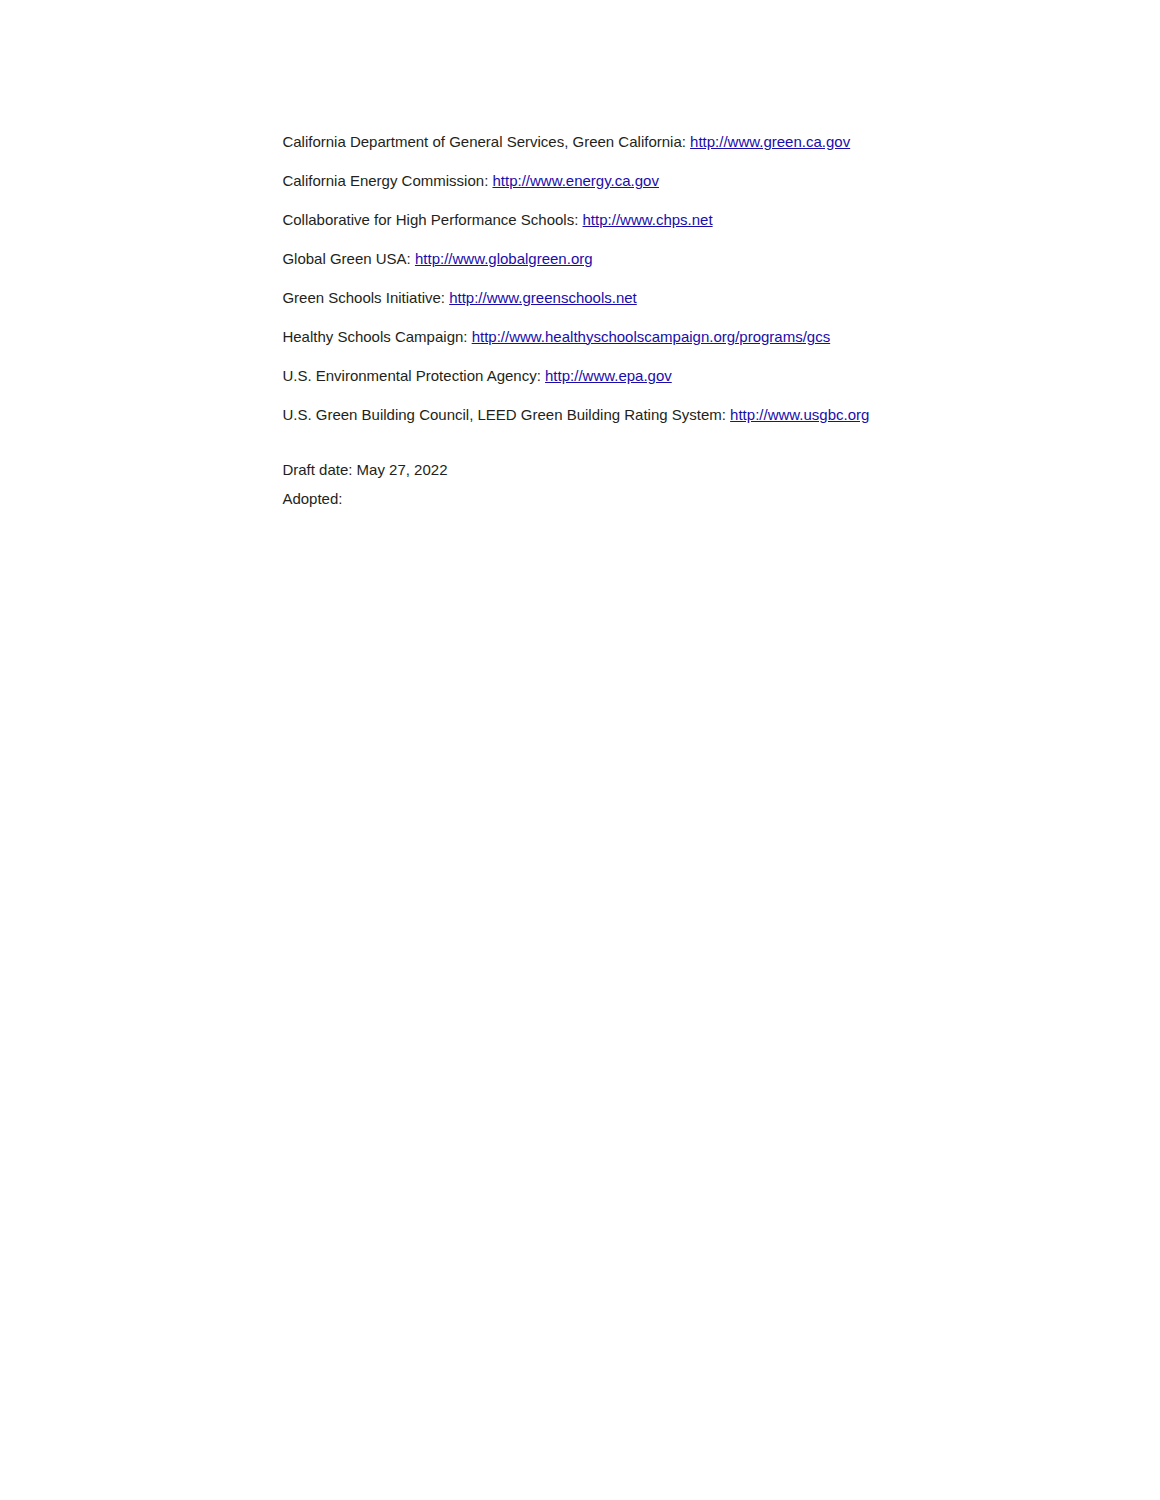California Department of General Services, Green California: http://www.green.ca.gov
California Energy Commission: http://www.energy.ca.gov
Collaborative for High Performance Schools: http://www.chps.net
Global Green USA: http://www.globalgreen.org
Green Schools Initiative: http://www.greenschools.net
Healthy Schools Campaign: http://www.healthyschoolscampaign.org/programs/gcs
U.S. Environmental Protection Agency: http://www.epa.gov
U.S. Green Building Council, LEED Green Building Rating System: http://www.usgbc.org
Draft date: May 27, 2022
Adopted: